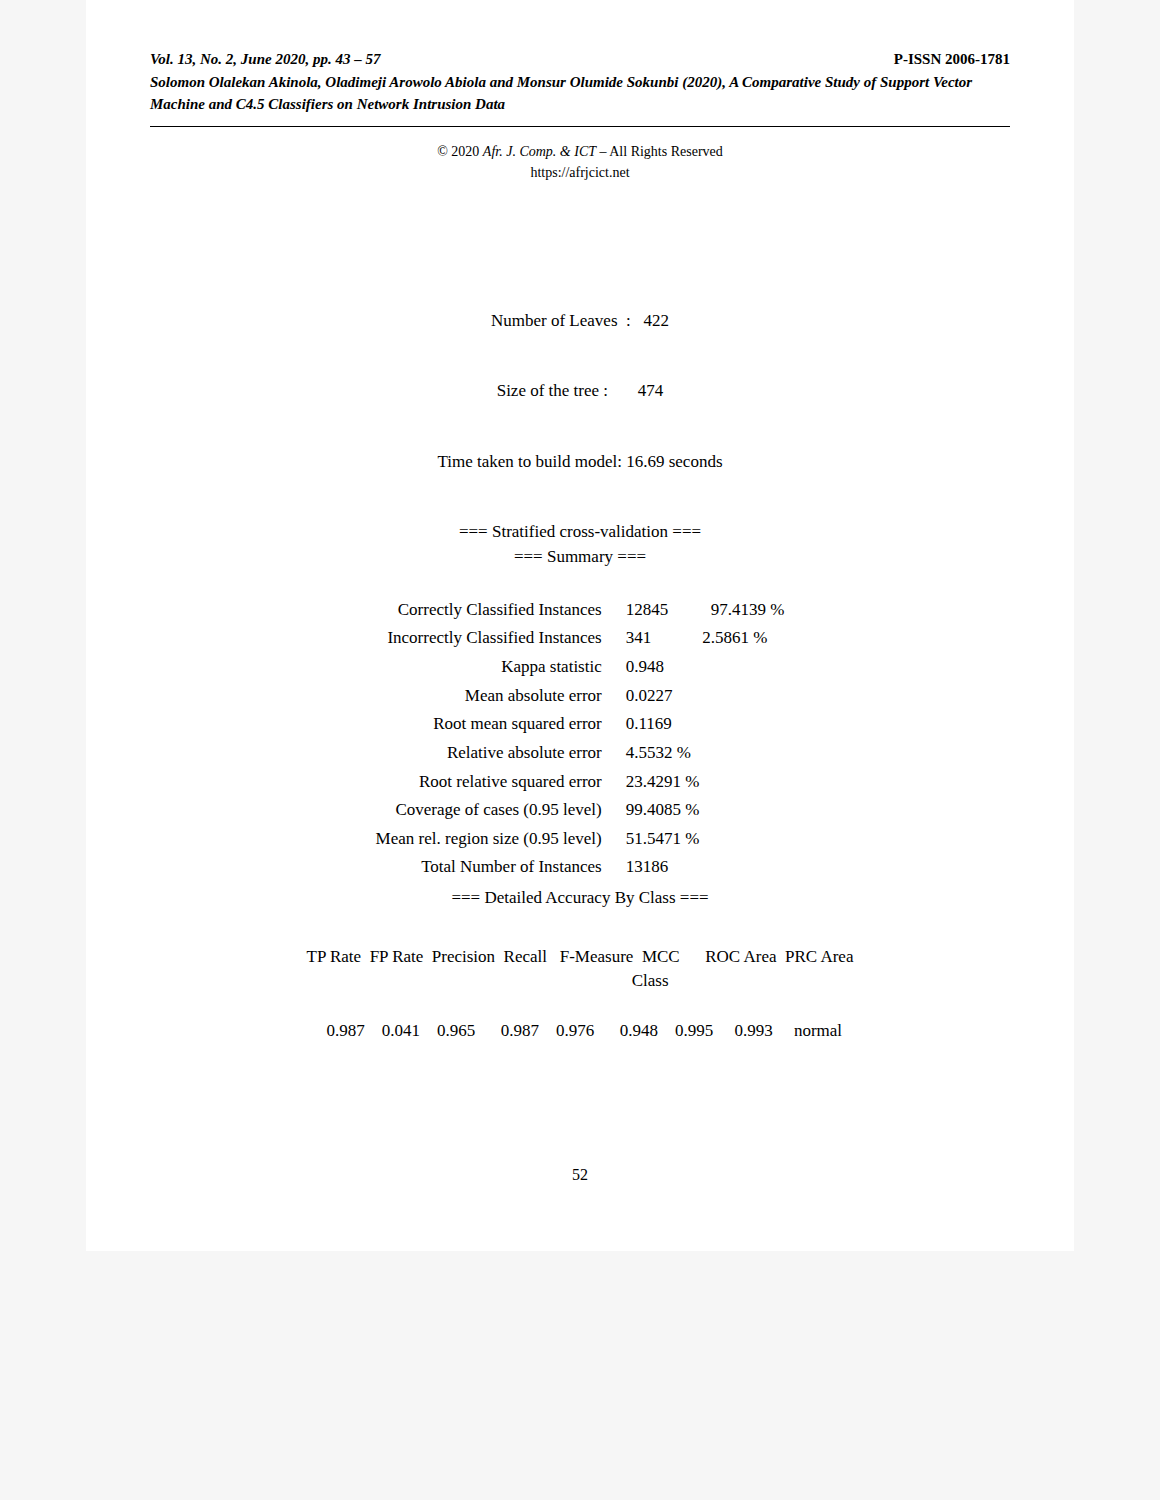P-ISSN 2006-1781 Vol. 13, No. 2, June 2020, pp. 43 – 57
Solomon Olalekan Akinola, Oladimeji Arowolo Abiola and Monsur Olumide Sokunbi (2020), A Comparative Study of Support Vector Machine and C4.5 Classifiers on Network Intrusion Data
© 2020 Afr. J. Comp. & ICT – All Rights Reserved
https://afrjcict.net
Number of Leaves : 422
Size of the tree : 474
Time taken to build model: 16.69 seconds
=== Stratified cross-validation ===
=== Summary ===
| Correctly Classified Instances | 12845 97.4139 % |
| Incorrectly Classified Instances | 341 2.5861 % |
| Kappa statistic | 0.948 |
| Mean absolute error | 0.0227 |
| Root mean squared error | 0.1169 |
| Relative absolute error | 4.5532 % |
| Root relative squared error | 23.4291 % |
| Coverage of cases (0.95 level) | 99.4085 % |
| Mean rel. region size (0.95 level) | 51.5471 % |
| Total Number of Instances | 13186 |
=== Detailed Accuracy By Class ===
TP Rate FP Rate Precision Recall F-Measure MCC ROC Area PRC Area Class 0.987 0.041 0.965 0.987 0.976 0.948 0.995 0.993 normal
52